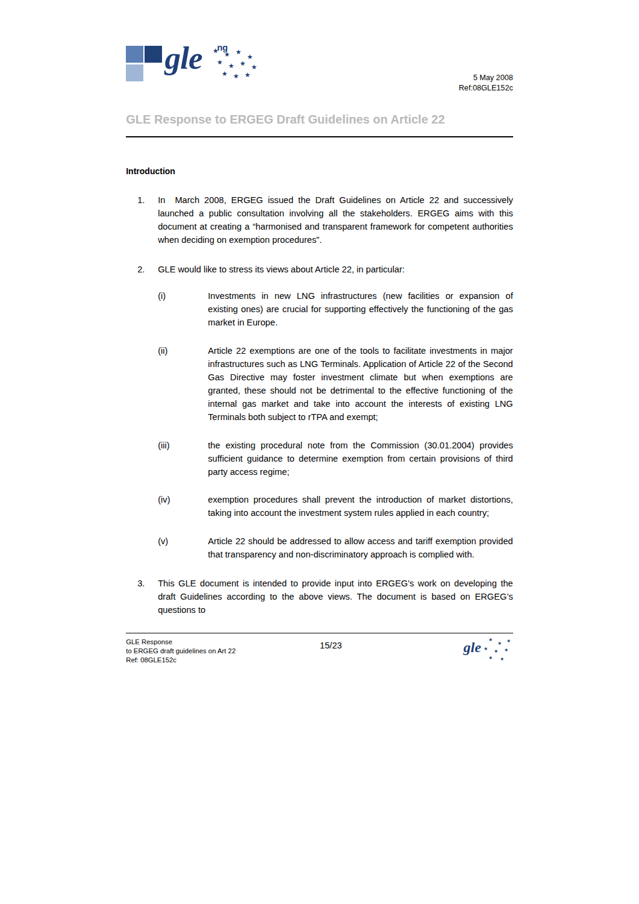gle
ng
★ ★ ★ ★ ★ ★ ★ ★ ★ ★ ★
5 May 2008
Ref:08GLE152c
GLE Response to ERGEG Draft Guidelines on Article 22
Introduction
In March 2008, ERGEG issued the Draft Guidelines on Article 22 and successively launched a public consultation involving all the stakeholders. ERGEG aims with this document at creating a “harmonised and transparent framework for competent authorities when deciding on exemption procedures”.
GLE would like to stress its views about Article 22, in particular:
Investments in new LNG infrastructures (new facilities or expansion of existing ones) are crucial for supporting effectively the functioning of the gas market in Europe.
Article 22 exemptions are one of the tools to facilitate investments in major infrastructures such as LNG Terminals. Application of Article 22 of the Second Gas Directive may foster investment climate but when exemptions are granted, these should not be detrimental to the effective functioning of the internal gas market and take into account the interests of existing LNG Terminals both subject to rTPA and exempt;
the existing procedural note from the Commission (30.01.2004) provides sufficient guidance to determine exemption from certain provisions of third party access regime;
exemption procedures shall prevent the introduction of market distortions, taking into account the investment system rules applied in each country;
Article 22 should be addressed to allow access and tariff exemption provided that transparency and non-discriminatory approach is complied with.
This GLE document is intended to provide input into ERGEG’s work on developing the draft Guidelines according to the above views. The document is based on ERGEG’s questions to
GLE Response
to ERGEG draft guidelines on Art 22
Ref: 08GLE152c
15/23
gle
★ ★ ★ ★ ★ ★ ★ ★